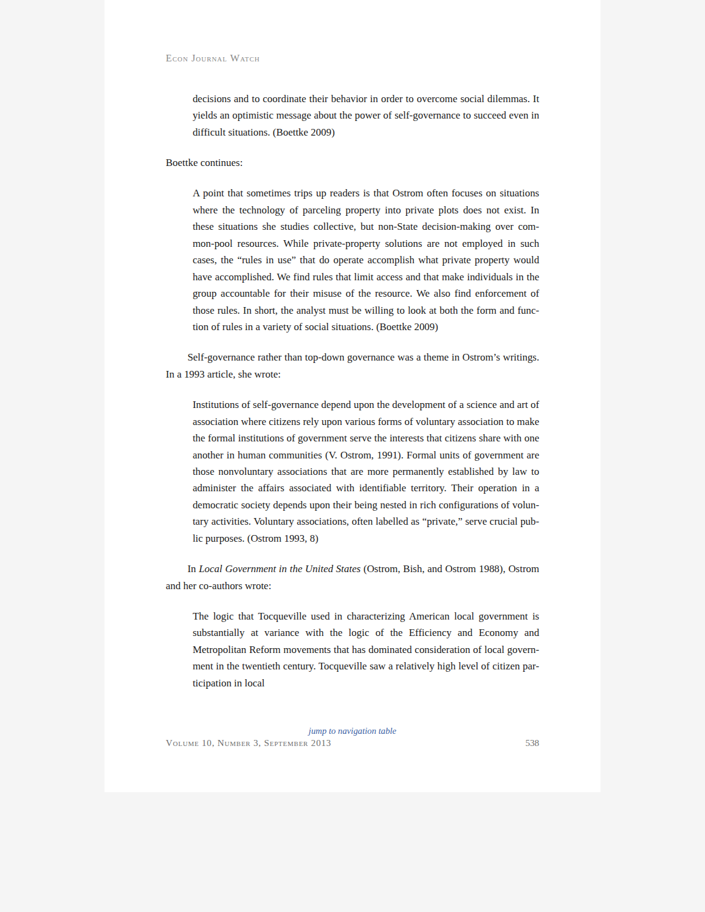Econ Journal Watch
decisions and to coordinate their behavior in order to overcome social dilemmas. It yields an optimistic message about the power of self-governance to succeed even in difficult situations. (Boettke 2009)
Boettke continues:
A point that sometimes trips up readers is that Ostrom often focuses on situations where the technology of parceling property into private plots does not exist. In these situations she studies collective, but non-State decision-making over common-pool resources. While private-property solutions are not employed in such cases, the “rules in use” that do operate accomplish what private property would have accomplished. We find rules that limit access and that make individuals in the group accountable for their misuse of the resource. We also find enforcement of those rules. In short, the analyst must be willing to look at both the form and function of rules in a variety of social situations. (Boettke 2009)
Self-governance rather than top-down governance was a theme in Ostrom’s writings. In a 1993 article, she wrote:
Institutions of self-governance depend upon the development of a science and art of association where citizens rely upon various forms of voluntary association to make the formal institutions of government serve the interests that citizens share with one another in human communities (V. Ostrom, 1991). Formal units of government are those nonvoluntary associations that are more permanently established by law to administer the affairs associated with identifiable territory. Their operation in a democratic society depends upon their being nested in rich configurations of voluntary activities. Voluntary associations, often labelled as “private,” serve crucial public purposes. (Ostrom 1993, 8)
In Local Government in the United States (Ostrom, Bish, and Ostrom 1988), Ostrom and her co-authors wrote:
The logic that Tocqueville used in characterizing American local government is substantially at variance with the logic of the Efficiency and Economy and Metropolitan Reform movements that has dominated consideration of local government in the twentieth century. Tocqueville saw a relatively high level of citizen participation in local
jump to navigation table
Volume 10, Number 3, September 2013 538